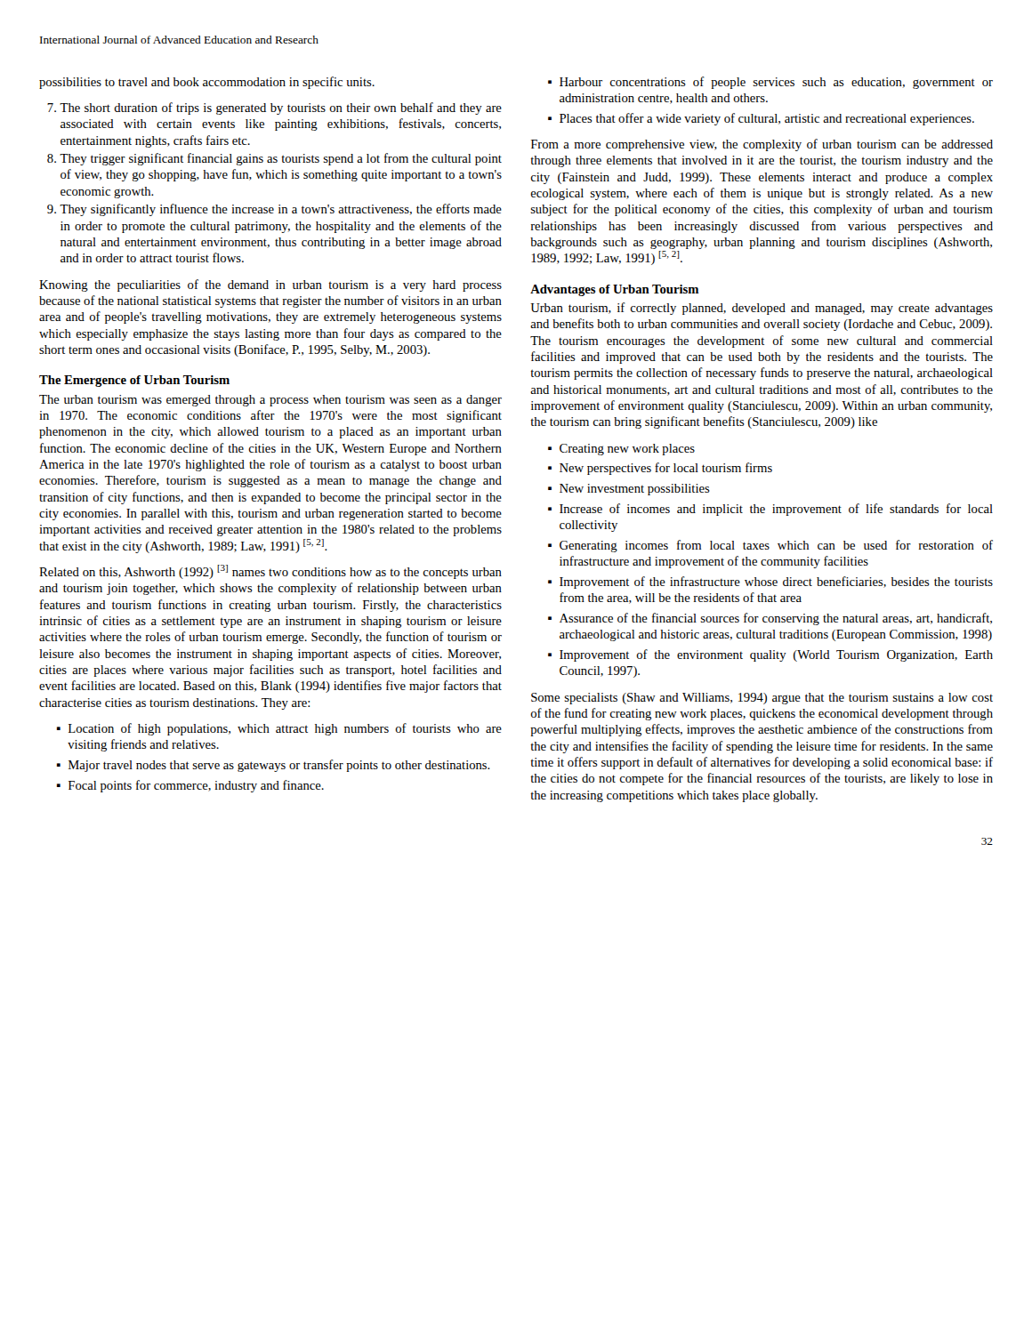International Journal of Advanced Education and Research
possibilities to travel and book accommodation in specific units.
The short duration of trips is generated by tourists on their own behalf and they are associated with certain events like painting exhibitions, festivals, concerts, entertainment nights, crafts fairs etc.
They trigger significant financial gains as tourists spend a lot from the cultural point of view, they go shopping, have fun, which is something quite important to a town's economic growth.
They significantly influence the increase in a town's attractiveness, the efforts made in order to promote the cultural patrimony, the hospitality and the elements of the natural and entertainment environment, thus contributing in a better image abroad and in order to attract tourist flows.
Knowing the peculiarities of the demand in urban tourism is a very hard process because of the national statistical systems that register the number of visitors in an urban area and of people's travelling motivations, they are extremely heterogeneous systems which especially emphasize the stays lasting more than four days as compared to the short term ones and occasional visits (Boniface, P., 1995, Selby, M., 2003).
The Emergence of Urban Tourism
The urban tourism was emerged through a process when tourism was seen as a danger in 1970. The economic conditions after the 1970's were the most significant phenomenon in the city, which allowed tourism to a placed as an important urban function. The economic decline of the cities in the UK, Western Europe and Northern America in the late 1970's highlighted the role of tourism as a catalyst to boost urban economies. Therefore, tourism is suggested as a mean to manage the change and transition of city functions, and then is expanded to become the principal sector in the city economies. In parallel with this, tourism and urban regeneration started to become important activities and received greater attention in the 1980's related to the problems that exist in the city (Ashworth, 1989; Law, 1991) [5, 2].
Related on this, Ashworth (1992) [3] names two conditions how as to the concepts urban and tourism join together, which shows the complexity of relationship between urban features and tourism functions in creating urban tourism. Firstly, the characteristics intrinsic of cities as a settlement type are an instrument in shaping tourism or leisure activities where the roles of urban tourism emerge. Secondly, the function of tourism or leisure also becomes the instrument in shaping important aspects of cities. Moreover, cities are places where various major facilities such as transport, hotel facilities and event facilities are located. Based on this, Blank (1994) identifies five major factors that characterise cities as tourism destinations. They are:
Location of high populations, which attract high numbers of tourists who are visiting friends and relatives.
Major travel nodes that serve as gateways or transfer points to other destinations.
Focal points for commerce, industry and finance.
Harbour concentrations of people services such as education, government or administration centre, health and others.
Places that offer a wide variety of cultural, artistic and recreational experiences.
From a more comprehensive view, the complexity of urban tourism can be addressed through three elements that involved in it are the tourist, the tourism industry and the city (Fainstein and Judd, 1999). These elements interact and produce a complex ecological system, where each of them is unique but is strongly related. As a new subject for the political economy of the cities, this complexity of urban and tourism relationships has been increasingly discussed from various perspectives and backgrounds such as geography, urban planning and tourism disciplines (Ashworth, 1989, 1992; Law, 1991) [5, 2].
Advantages of Urban Tourism
Urban tourism, if correctly planned, developed and managed, may create advantages and benefits both to urban communities and overall society (Iordache and Cebuc, 2009). The tourism encourages the development of some new cultural and commercial facilities and improved that can be used both by the residents and the tourists. The tourism permits the collection of necessary funds to preserve the natural, archaeological and historical monuments, art and cultural traditions and most of all, contributes to the improvement of environment quality (Stanciulescu, 2009). Within an urban community, the tourism can bring significant benefits (Stanciulescu, 2009) like
Creating new work places
New perspectives for local tourism firms
New investment possibilities
Increase of incomes and implicit the improvement of life standards for local collectivity
Generating incomes from local taxes which can be used for restoration of infrastructure and improvement of the community facilities
Improvement of the infrastructure whose direct beneficiaries, besides the tourists from the area, will be the residents of that area
Assurance of the financial sources for conserving the natural areas, art, handicraft, archaeological and historic areas, cultural traditions (European Commission, 1998)
Improvement of the environment quality (World Tourism Organization, Earth Council, 1997).
Some specialists (Shaw and Williams, 1994) argue that the tourism sustains a low cost of the fund for creating new work places, quickens the economical development through powerful multiplying effects, improves the aesthetic ambience of the constructions from the city and intensifies the facility of spending the leisure time for residents. In the same time it offers support in default of alternatives for developing a solid economical base: if the cities do not compete for the financial resources of the tourists, are likely to lose in the increasing competitions which takes place globally.
32